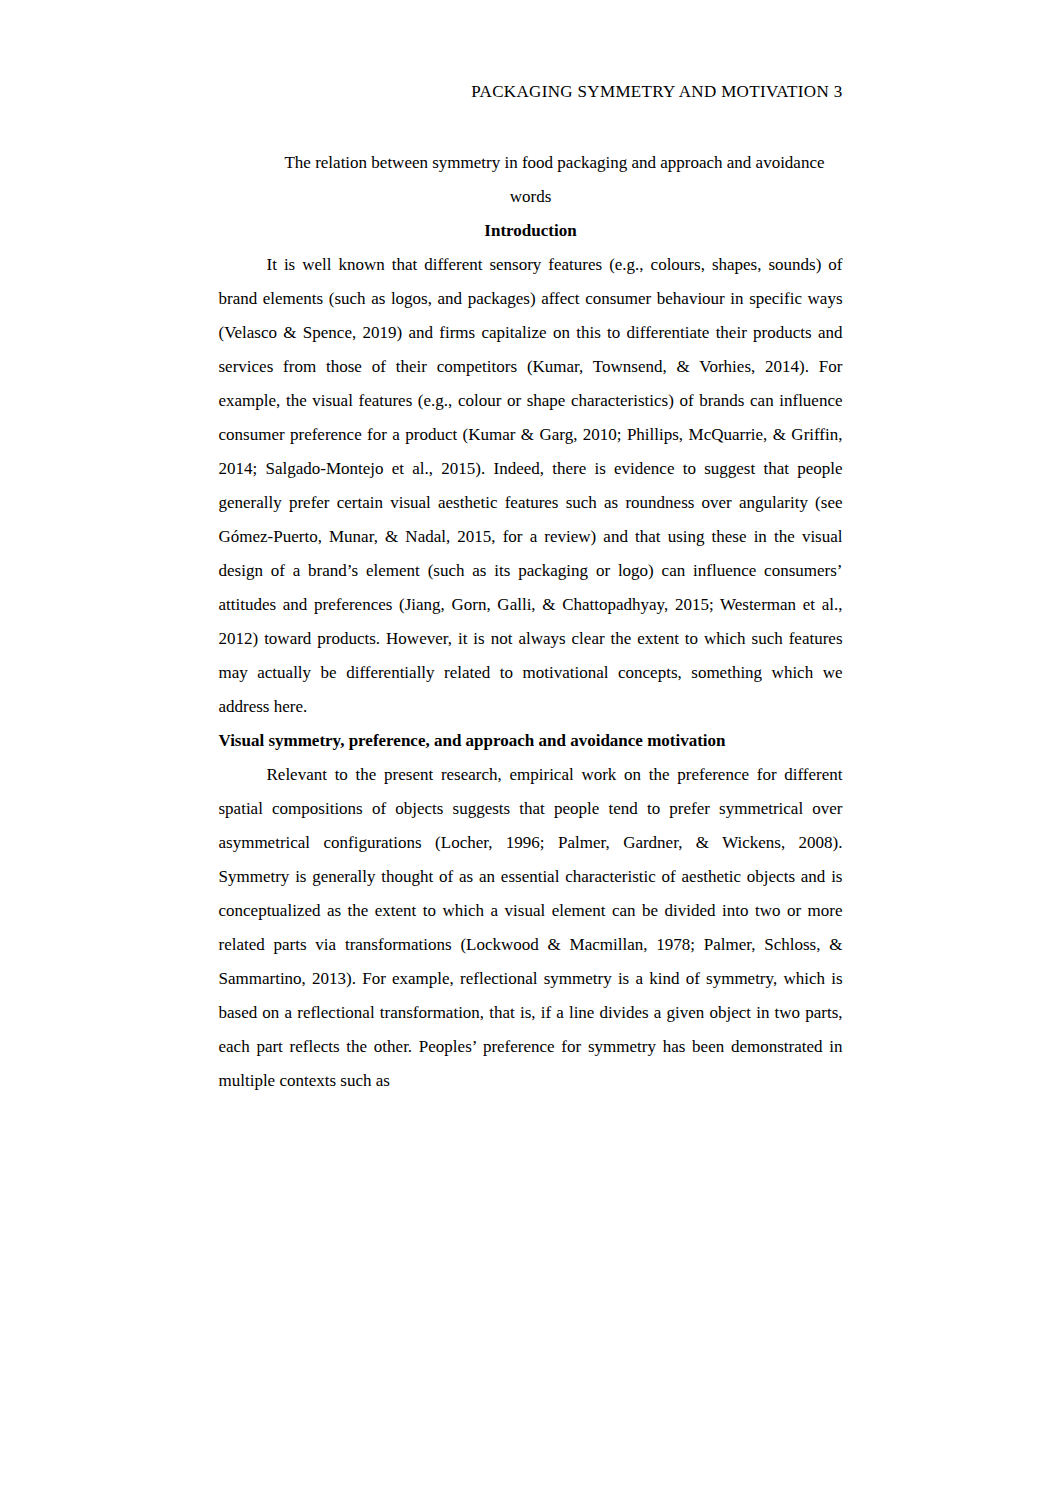PACKAGING SYMMETRY AND MOTIVATION 3
The relation between symmetry in food packaging and approach and avoidance words
Introduction
It is well known that different sensory features (e.g., colours, shapes, sounds) of brand elements (such as logos, and packages) affect consumer behaviour in specific ways (Velasco & Spence, 2019) and firms capitalize on this to differentiate their products and services from those of their competitors (Kumar, Townsend, & Vorhies, 2014). For example, the visual features (e.g., colour or shape characteristics) of brands can influence consumer preference for a product (Kumar & Garg, 2010; Phillips, McQuarrie, & Griffin, 2014; Salgado-Montejo et al., 2015). Indeed, there is evidence to suggest that people generally prefer certain visual aesthetic features such as roundness over angularity (see Gómez-Puerto, Munar, & Nadal, 2015, for a review) and that using these in the visual design of a brand’s element (such as its packaging or logo) can influence consumers’ attitudes and preferences (Jiang, Gorn, Galli, & Chattopadhyay, 2015; Westerman et al., 2012) toward products. However, it is not always clear the extent to which such features may actually be differentially related to motivational concepts, something which we address here.
Visual symmetry, preference, and approach and avoidance motivation
Relevant to the present research, empirical work on the preference for different spatial compositions of objects suggests that people tend to prefer symmetrical over asymmetrical configurations (Locher, 1996; Palmer, Gardner, & Wickens, 2008). Symmetry is generally thought of as an essential characteristic of aesthetic objects and is conceptualized as the extent to which a visual element can be divided into two or more related parts via transformations (Lockwood & Macmillan, 1978; Palmer, Schloss, & Sammartino, 2013). For example, reflectional symmetry is a kind of symmetry, which is based on a reflectional transformation, that is, if a line divides a given object in two parts, each part reflects the other. Peoples’ preference for symmetry has been demonstrated in multiple contexts such as